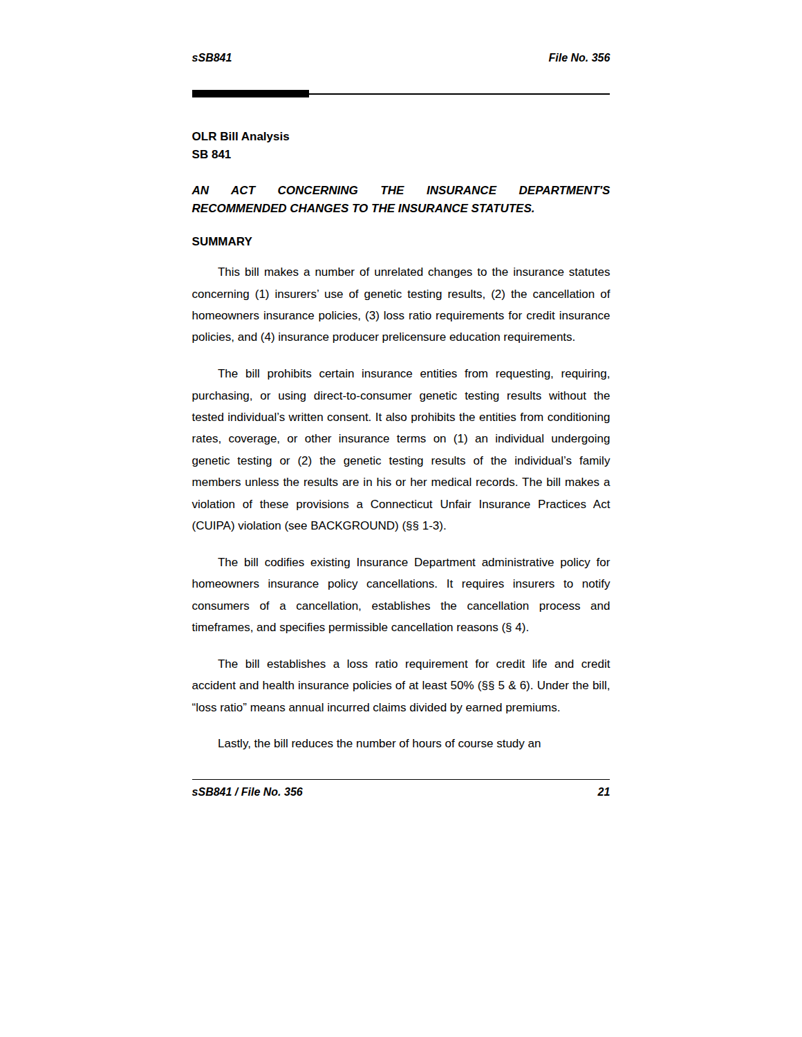sSB841 File No. 356
OLR Bill AnalysisSB 841
AN ACT CONCERNING THE INSURANCE DEPARTMENT'S RECOMMENDED CHANGES TO THE INSURANCE STATUTES.
SUMMARY
This bill makes a number of unrelated changes to the insurance statutes concerning (1) insurers’ use of genetic testing results, (2) the cancellation of homeowners insurance policies, (3) loss ratio requirements for credit insurance policies, and (4) insurance producer prelicensure education requirements.
The bill prohibits certain insurance entities from requesting, requiring, purchasing, or using direct-to-consumer genetic testing results without the tested individual’s written consent. It also prohibits the entities from conditioning rates, coverage, or other insurance terms on (1) an individual undergoing genetic testing or (2) the genetic testing results of the individual’s family members unless the results are in his or her medical records. The bill makes a violation of these provisions a Connecticut Unfair Insurance Practices Act (CUIPA) violation (see BACKGROUND) (§§ 1-3).
The bill codifies existing Insurance Department administrative policy for homeowners insurance policy cancellations. It requires insurers to notify consumers of a cancellation, establishes the cancellation process and timeframes, and specifies permissible cancellation reasons (§ 4).
The bill establishes a loss ratio requirement for credit life and credit accident and health insurance policies of at least 50% (§§ 5 & 6). Under the bill, “loss ratio” means annual incurred claims divided by earned premiums.
Lastly, the bill reduces the number of hours of course study an
sSB841 / File No. 356 21